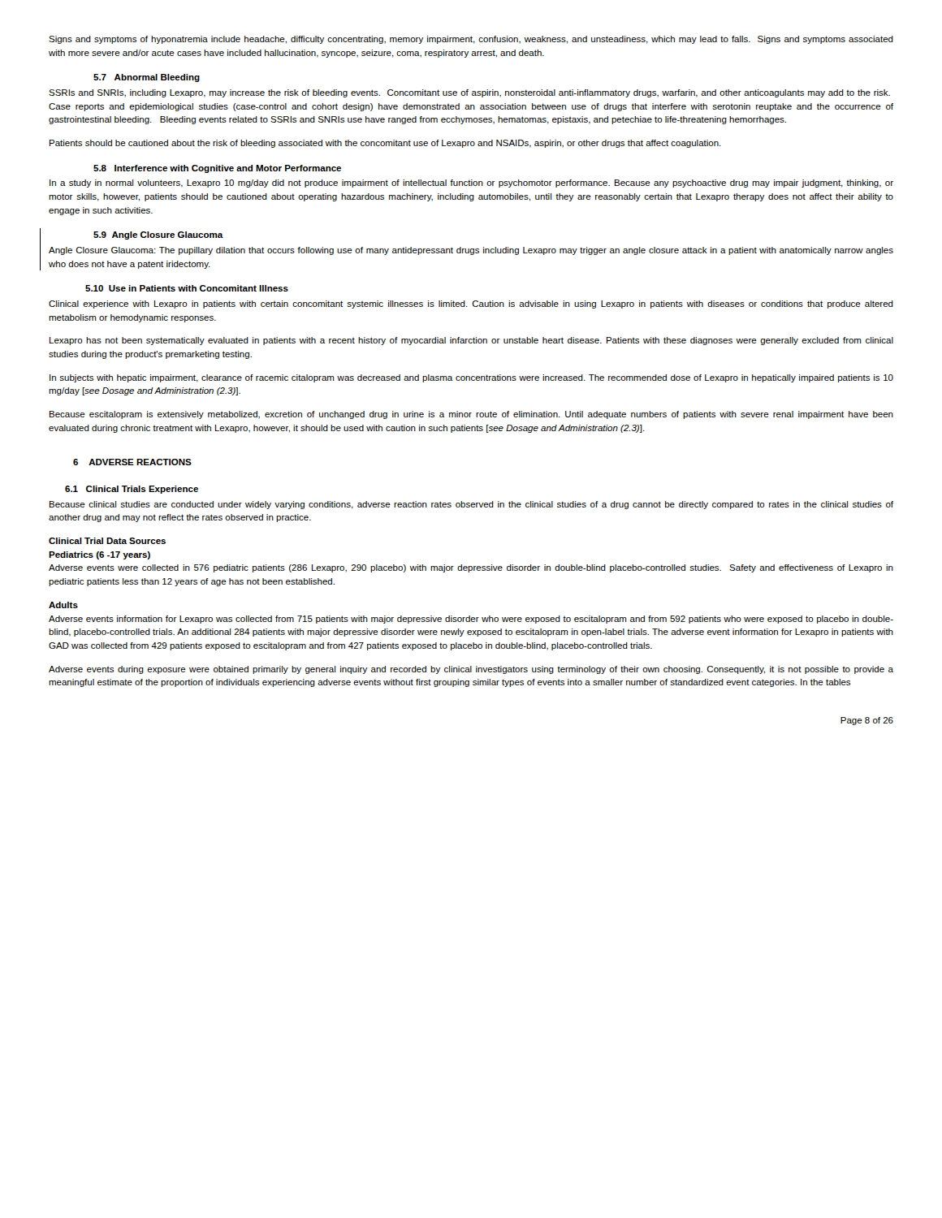Signs and symptoms of hyponatremia include headache, difficulty concentrating, memory impairment, confusion, weakness, and unsteadiness, which may lead to falls. Signs and symptoms associated with more severe and/or acute cases have included hallucination, syncope, seizure, coma, respiratory arrest, and death.
5.7 Abnormal Bleeding
SSRIs and SNRIs, including Lexapro, may increase the risk of bleeding events. Concomitant use of aspirin, nonsteroidal anti-inflammatory drugs, warfarin, and other anticoagulants may add to the risk. Case reports and epidemiological studies (case-control and cohort design) have demonstrated an association between use of drugs that interfere with serotonin reuptake and the occurrence of gastrointestinal bleeding. Bleeding events related to SSRIs and SNRIs use have ranged from ecchymoses, hematomas, epistaxis, and petechiae to life-threatening hemorrhages.
Patients should be cautioned about the risk of bleeding associated with the concomitant use of Lexapro and NSAIDs, aspirin, or other drugs that affect coagulation.
5.8 Interference with Cognitive and Motor Performance
In a study in normal volunteers, Lexapro 10 mg/day did not produce impairment of intellectual function or psychomotor performance. Because any psychoactive drug may impair judgment, thinking, or motor skills, however, patients should be cautioned about operating hazardous machinery, including automobiles, until they are reasonably certain that Lexapro therapy does not affect their ability to engage in such activities.
5.9 Angle Closure Glaucoma
Angle Closure Glaucoma: The pupillary dilation that occurs following use of many antidepressant drugs including Lexapro may trigger an angle closure attack in a patient with anatomically narrow angles who does not have a patent iridectomy.
5.10 Use in Patients with Concomitant Illness
Clinical experience with Lexapro in patients with certain concomitant systemic illnesses is limited. Caution is advisable in using Lexapro in patients with diseases or conditions that produce altered metabolism or hemodynamic responses.
Lexapro has not been systematically evaluated in patients with a recent history of myocardial infarction or unstable heart disease. Patients with these diagnoses were generally excluded from clinical studies during the product's premarketing testing.
In subjects with hepatic impairment, clearance of racemic citalopram was decreased and plasma concentrations were increased. The recommended dose of Lexapro in hepatically impaired patients is 10 mg/day [see Dosage and Administration (2.3)].
Because escitalopram is extensively metabolized, excretion of unchanged drug in urine is a minor route of elimination. Until adequate numbers of patients with severe renal impairment have been evaluated during chronic treatment with Lexapro, however, it should be used with caution in such patients [see Dosage and Administration (2.3)].
6 ADVERSE REACTIONS
6.1 Clinical Trials Experience
Because clinical studies are conducted under widely varying conditions, adverse reaction rates observed in the clinical studies of a drug cannot be directly compared to rates in the clinical studies of another drug and may not reflect the rates observed in practice.
Clinical Trial Data Sources
Pediatrics (6 -17 years)
Adverse events were collected in 576 pediatric patients (286 Lexapro, 290 placebo) with major depressive disorder in double-blind placebo-controlled studies. Safety and effectiveness of Lexapro in pediatric patients less than 12 years of age has not been established.
Adults
Adverse events information for Lexapro was collected from 715 patients with major depressive disorder who were exposed to escitalopram and from 592 patients who were exposed to placebo in double-blind, placebo-controlled trials. An additional 284 patients with major depressive disorder were newly exposed to escitalopram in open-label trials. The adverse event information for Lexapro in patients with GAD was collected from 429 patients exposed to escitalopram and from 427 patients exposed to placebo in double-blind, placebo-controlled trials.
Adverse events during exposure were obtained primarily by general inquiry and recorded by clinical investigators using terminology of their own choosing. Consequently, it is not possible to provide a meaningful estimate of the proportion of individuals experiencing adverse events without first grouping similar types of events into a smaller number of standardized event categories. In the tables
Page 8 of 26